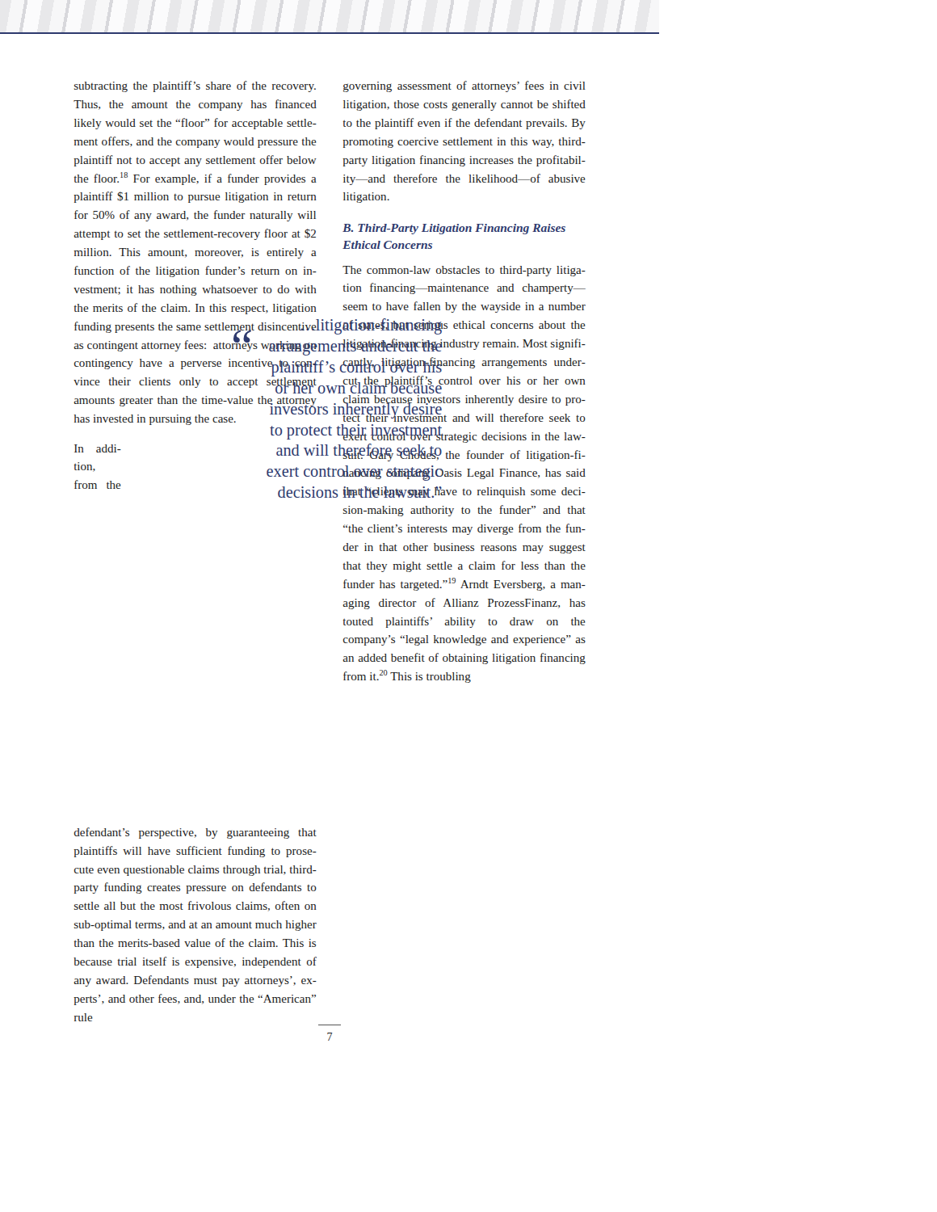“…litigation-financing arrangements undercut the plaintiff’s control over his or her own claim because investors inherently desire to protect their investment and will therefore seek to exert control over strategic decisions in the lawsuit.”
subtracting the plaintiff’s share of the recovery. Thus, the amount the company has financed likely would set the “floor” for acceptable settlement offers, and the company would pressure the plaintiff not to accept any settlement offer below the floor.18 For example, if a funder provides a plaintiff $1 million to pursue litigation in return for 50% of any award, the funder naturally will attempt to set the settlement-recovery floor at $2 million. This amount, moreover, is entirely a function of the litigation funder’s return on investment; it has nothing whatsoever to do with the merits of the claim. In this respect, litigation funding presents the same settlement disincentive as contingent attorney fees: attorneys working on contingency have a perverse incentive to convince their clients only to accept settlement amounts greater than the time-value the attorney has invested in pursuing the case.
In addition, from the defendant’s perspective, by guaranteeing that plaintiffs will have sufficient funding to prosecute even questionable claims through trial, third-party funding creates pressure on defendants to settle all but the most frivolous claims, often on sub-optimal terms, and at an amount much higher than the merits-based value of the claim. This is because trial itself is expensive, independent of any award. Defendants must pay attorneys’, experts’, and other fees, and, under the “American” rule
governing assessment of attorneys’ fees in civil litigation, those costs generally cannot be shifted to the plaintiff even if the defendant prevails. By promoting coercive settlement in this way, third-party litigation financing increases the profitability—and therefore the likelihood—of abusive litigation.
B. Third-Party Litigation Financing Raises Ethical Concerns
The common-law obstacles to third-party litigation financing—maintenance and champerty—seem to have fallen by the wayside in a number of states, but serious ethical concerns about the litigation-financing industry remain. Most significantly, litigation-financing arrangements undercut the plaintiff’s control over his or her own claim because investors inherently desire to protect their investment and will therefore seek to exert control over strategic decisions in the lawsuit. Gary Chodes, the founder of litigation-financing company Oasis Legal Finance, has said that “clients may have to relinquish some decision-making authority to the funder” and that “the client’s interests may diverge from the funder in that other business reasons may suggest that they might settle a claim for less than the funder has targeted.”19 Arndt Eversberg, a managing director of Allianz ProzessFinanz, has touted plaintiffs’ ability to draw on the company’s “legal knowledge and experience” as an added benefit of obtaining litigation financing from it.20 This is troubling
7